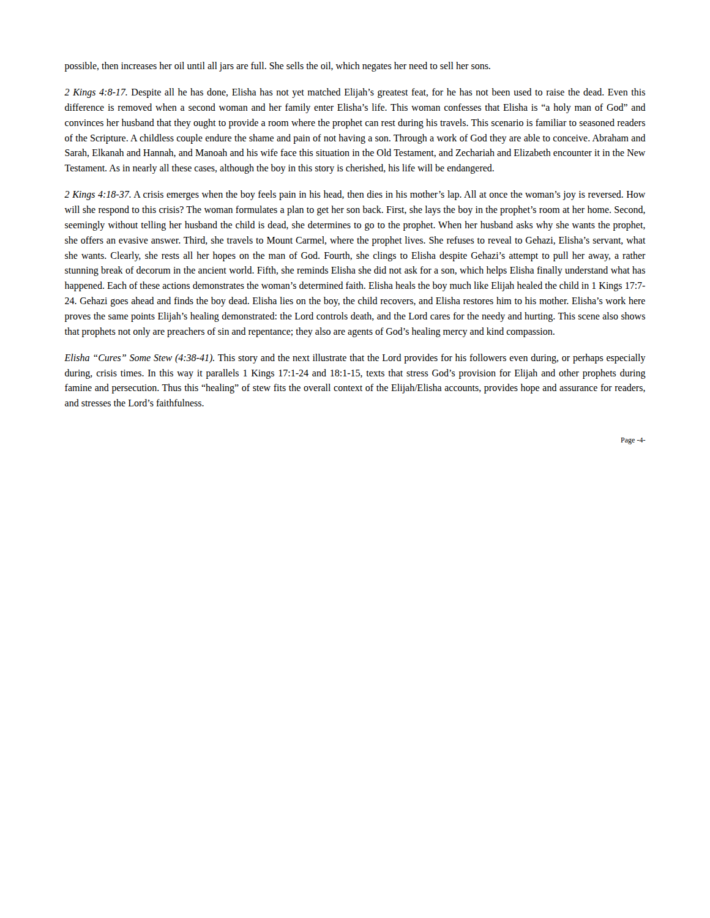possible, then increases her oil until all jars are full. She sells the oil, which negates her need to sell her sons.
2 Kings 4:8-17. Despite all he has done, Elisha has not yet matched Elijah’s greatest feat, for he has not been used to raise the dead. Even this difference is removed when a second woman and her family enter Elisha’s life. This woman confesses that Elisha is “a holy man of God” and convinces her husband that they ought to provide a room where the prophet can rest during his travels. This scenario is familiar to seasoned readers of the Scripture. A childless couple endure the shame and pain of not having a son. Through a work of God they are able to conceive. Abraham and Sarah, Elkanah and Hannah, and Manoah and his wife face this situation in the Old Testament, and Zechariah and Elizabeth encounter it in the New Testament. As in nearly all these cases, although the boy in this story is cherished, his life will be endangered.
2 Kings 4:18-37. A crisis emerges when the boy feels pain in his head, then dies in his mother’s lap. All at once the woman’s joy is reversed. How will she respond to this crisis? The woman formulates a plan to get her son back. First, she lays the boy in the prophet’s room at her home. Second, seemingly without telling her husband the child is dead, she determines to go to the prophet. When her husband asks why she wants the prophet, she offers an evasive answer. Third, she travels to Mount Carmel, where the prophet lives. She refuses to reveal to Gehazi, Elisha’s servant, what she wants. Clearly, she rests all her hopes on the man of God. Fourth, she clings to Elisha despite Gehazi’s attempt to pull her away, a rather stunning break of decorum in the ancient world. Fifth, she reminds Elisha she did not ask for a son, which helps Elisha finally understand what has happened. Each of these actions demonstrates the woman’s determined faith. Elisha heals the boy much like Elijah healed the child in 1 Kings 17:7-24. Gehazi goes ahead and finds the boy dead. Elisha lies on the boy, the child recovers, and Elisha restores him to his mother. Elisha’s work here proves the same points Elijah’s healing demonstrated: the Lord controls death, and the Lord cares for the needy and hurting. This scene also shows that prophets not only are preachers of sin and repentance; they also are agents of God’s healing mercy and kind compassion.
Elisha “Cures” Some Stew (4:38-41). This story and the next illustrate that the Lord provides for his followers even during, or perhaps especially during, crisis times. In this way it parallels 1 Kings 17:1-24 and 18:1-15, texts that stress God’s provision for Elijah and other prophets during famine and persecution. Thus this “healing” of stew fits the overall context of the Elijah/Elisha accounts, provides hope and assurance for readers, and stresses the Lord’s faithfulness.
Page -4-